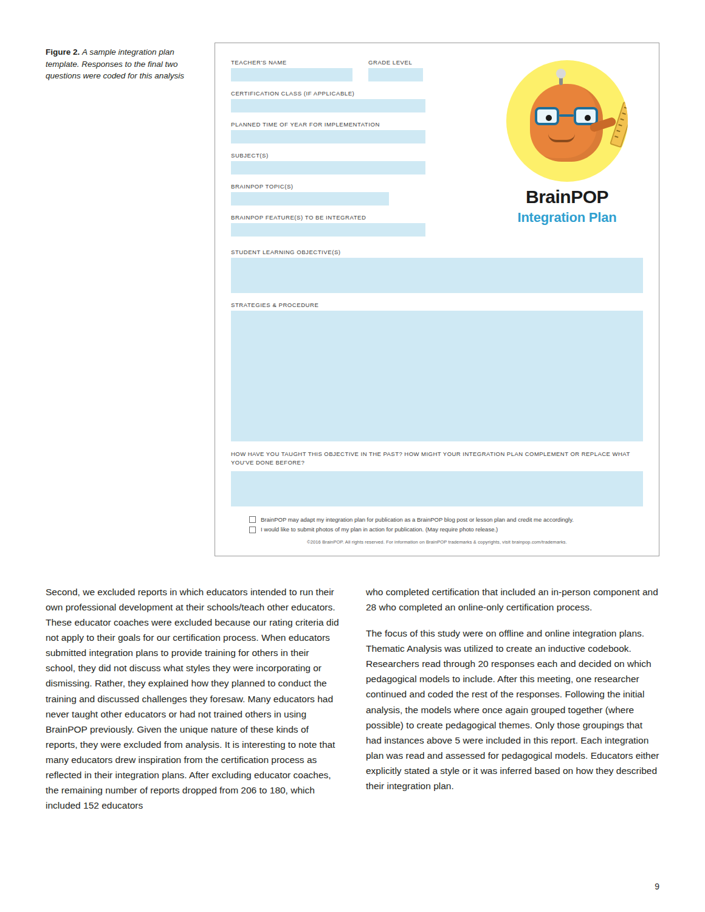Figure 2. A sample integration plan template. Responses to the final two questions were coded for this analysis
Teacher's Name
Grade Level
Certification Class (if applicable)
Planned Time of Year for Implementation
Subject(s)
BrainPOP Topic(s)
BrainPOP Feature(s) to be Integrated
BrainPOP
Integration Plan
Student Learning Objective(s)
Strategies & Procedure
How have you taught this objective in the past? How might your integration plan complement or replace what you've done before?
BrainPOP may adapt my integration plan for publication as a BrainPOP blog post or lesson plan and credit me accordingly.
I would like to submit photos of my plan in action for publication. (May require photo release.)
©2016 BrainPOP. All rights reserved. For information on BrainPOP trademarks & copyrights, visit brainpop.com/trademarks.
Second, we excluded reports in which educators intended to run their own professional development at their schools/teach other educators. These educator coaches were excluded because our rating criteria did not apply to their goals for our certification process. When educators submitted integration plans to provide training for others in their school, they did not discuss what styles they were incorporating or dismissing. Rather, they explained how they planned to conduct the training and discussed challenges they foresaw. Many educators had never taught other educators or had not trained others in using BrainPOP previously. Given the unique nature of these kinds of reports, they were excluded from analysis. It is interesting to note that many educators drew inspiration from the certification process as reflected in their integration plans. After excluding educator coaches, the remaining number of reports dropped from 206 to 180, which included 152 educators
who completed certification that included an in-person component and 28 who completed an online-only certification process.
The focus of this study were on offline and online integration plans. Thematic Analysis was utilized to create an inductive codebook. Researchers read through 20 responses each and decided on which pedagogical models to include. After this meeting, one researcher continued and coded the rest of the responses. Following the initial analysis, the models where once again grouped together (where possible) to create pedagogical themes. Only those groupings that had instances above 5 were included in this report. Each integration plan was read and assessed for pedagogical models. Educators either explicitly stated a style or it was inferred based on how they described their integration plan.
9